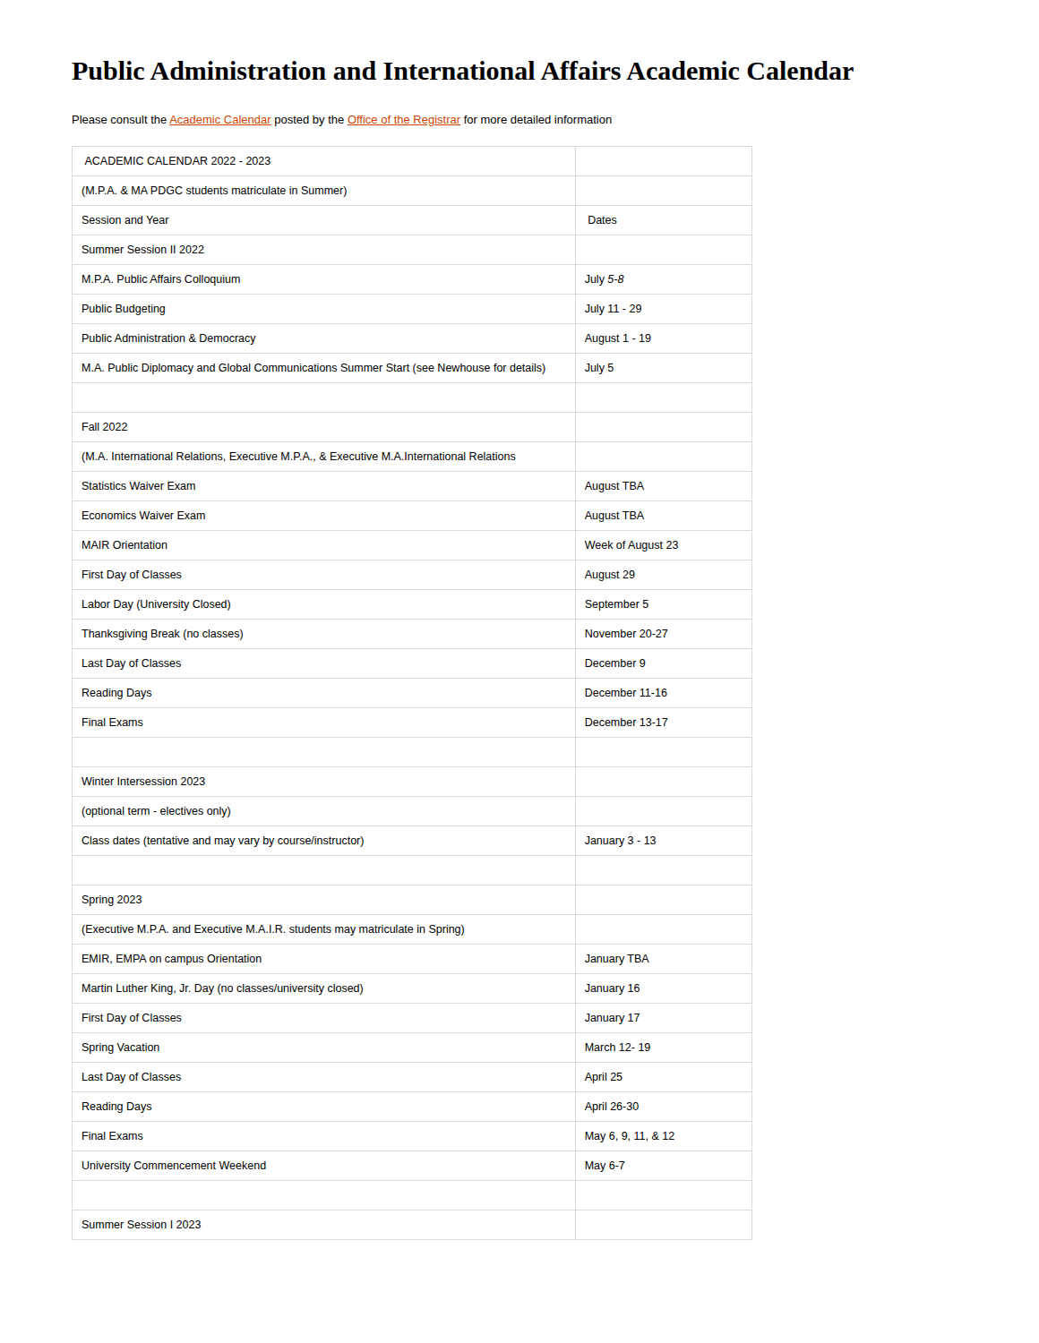Public Administration and International Affairs Academic Calendar
Please consult the Academic Calendar posted by the Office of the Registrar for more detailed information
| ACADEMIC CALENDAR 2022 - 2023 | |
| (M.P.A. & MA PDGC students matriculate in Summer) | |
| Session and Year | Dates |
| Summer Session II 2022 | |
| M.P.A. Public Affairs Colloquium | July 5-8 |
| Public Budgeting | July 11 - 29 |
| Public Administration & Democracy | August 1 - 19 |
| M.A. Public Diplomacy and Global Communications Summer Start (see Newhouse for details) | July 5 |
| Fall 2022 | |
| (M.A. International Relations, Executive M.P.A., & Executive M.A.International Relations | |
| Statistics Waiver Exam | August TBA |
| Economics Waiver Exam | August TBA |
| MAIR Orientation | Week of August 23 |
| First Day of Classes | August 29 |
| Labor Day (University Closed) | September 5 |
| Thanksgiving Break (no classes) | November 20-27 |
| Last Day of Classes | December 9 |
| Reading Days | December 11-16 |
| Final Exams | December 13-17 |
| Winter Intersession 2023 | |
| (optional term - electives only) | |
| Class dates (tentative and may vary by course/instructor) | January 3 - 13 |
| Spring 2023 | |
| (Executive M.P.A. and Executive M.A.I.R. students may matriculate in Spring) | |
| EMIR, EMPA on campus Orientation | January TBA |
| Martin Luther King, Jr. Day (no classes/university closed) | January 16 |
| First Day of Classes | January 17 |
| Spring Vacation | March 12- 19 |
| Last Day of Classes | April 25 |
| Reading Days | April 26-30 |
| Final Exams | May 6, 9, 11, & 12 |
| University Commencement Weekend | May 6-7 |
| Summer Session I 2023 | |